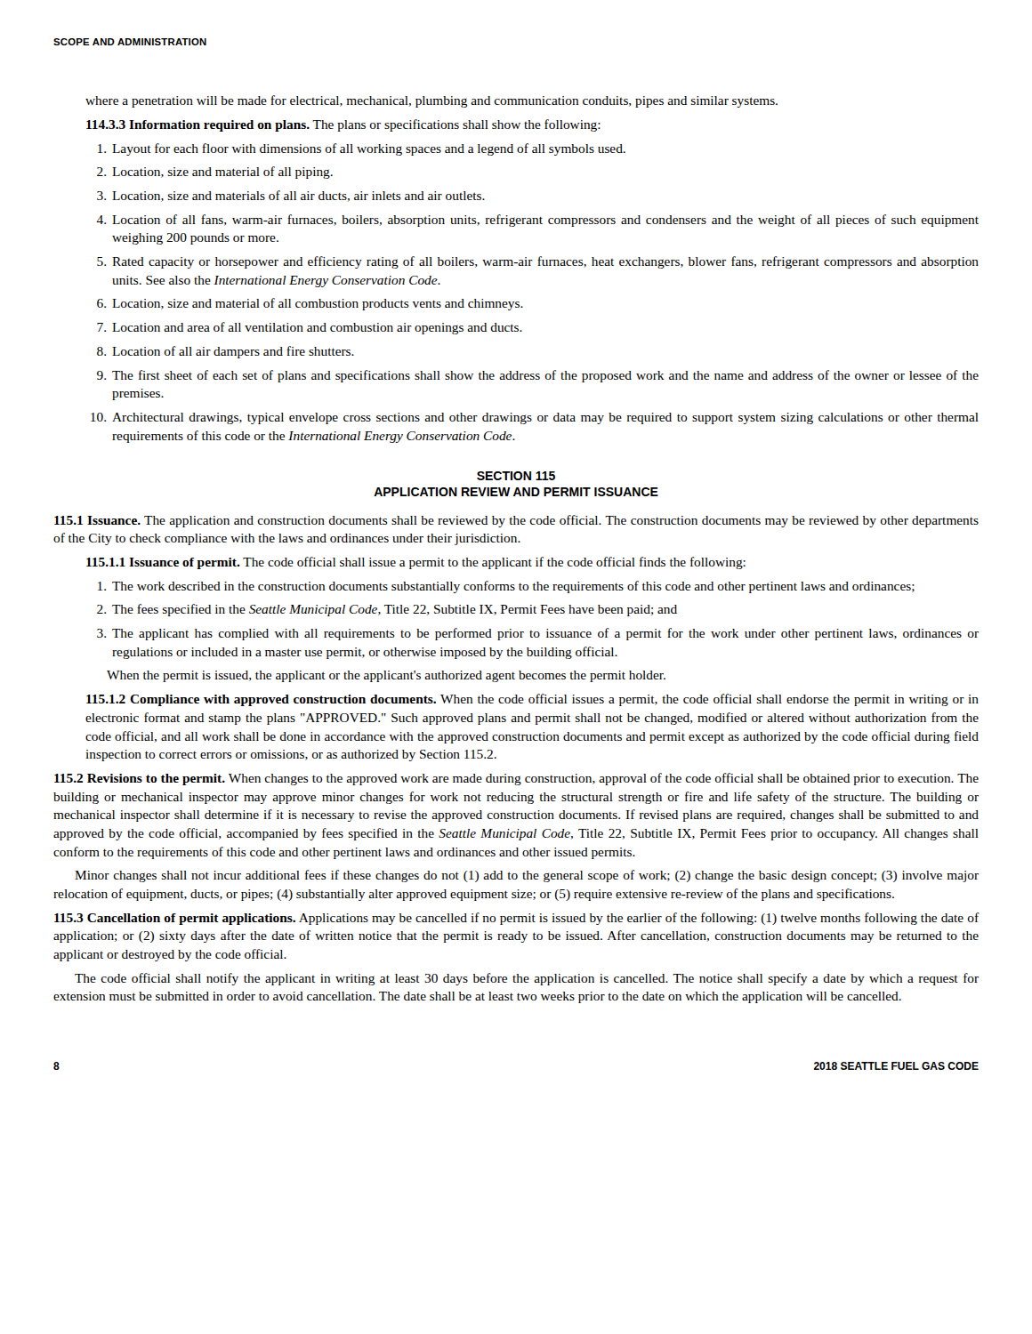SCOPE AND ADMINISTRATION
where a penetration will be made for electrical, mechanical, plumbing and communication conduits, pipes and similar systems.
114.3.3 Information required on plans. The plans or specifications shall show the following:
1. Layout for each floor with dimensions of all working spaces and a legend of all symbols used.
2. Location, size and material of all piping.
3. Location, size and materials of all air ducts, air inlets and air outlets.
4. Location of all fans, warm-air furnaces, boilers, absorption units, refrigerant compressors and condensers and the weight of all pieces of such equipment weighing 200 pounds or more.
5. Rated capacity or horsepower and efficiency rating of all boilers, warm-air furnaces, heat exchangers, blower fans, refrigerant compressors and absorption units. See also the International Energy Conservation Code.
6. Location, size and material of all combustion products vents and chimneys.
7. Location and area of all ventilation and combustion air openings and ducts.
8. Location of all air dampers and fire shutters.
9. The first sheet of each set of plans and specifications shall show the address of the proposed work and the name and address of the owner or lessee of the premises.
10. Architectural drawings, typical envelope cross sections and other drawings or data may be required to support system sizing calculations or other thermal requirements of this code or the International Energy Conservation Code.
SECTION 115
APPLICATION REVIEW AND PERMIT ISSUANCE
115.1 Issuance. The application and construction documents shall be reviewed by the code official. The construction documents may be reviewed by other departments of the City to check compliance with the laws and ordinances under their jurisdiction.
115.1.1 Issuance of permit. The code official shall issue a permit to the applicant if the code official finds the following:
1. The work described in the construction documents substantially conforms to the requirements of this code and other pertinent laws and ordinances;
2. The fees specified in the Seattle Municipal Code, Title 22, Subtitle IX, Permit Fees have been paid; and
3. The applicant has complied with all requirements to be performed prior to issuance of a permit for the work under other pertinent laws, ordinances or regulations or included in a master use permit, or otherwise imposed by the building official.
When the permit is issued, the applicant or the applicant's authorized agent becomes the permit holder.
115.1.2 Compliance with approved construction documents. When the code official issues a permit, the code official shall endorse the permit in writing or in electronic format and stamp the plans "APPROVED." Such approved plans and permit shall not be changed, modified or altered without authorization from the code official, and all work shall be done in accordance with the approved construction documents and permit except as authorized by the code official during field inspection to correct errors or omissions, or as authorized by Section 115.2.
115.2 Revisions to the permit. When changes to the approved work are made during construction, approval of the code official shall be obtained prior to execution. The building or mechanical inspector may approve minor changes for work not reducing the structural strength or fire and life safety of the structure. The building or mechanical inspector shall determine if it is necessary to revise the approved construction documents. If revised plans are required, changes shall be submitted to and approved by the code official, accompanied by fees specified in the Seattle Municipal Code, Title 22, Subtitle IX, Permit Fees prior to occupancy. All changes shall conform to the requirements of this code and other pertinent laws and ordinances and other issued permits.
Minor changes shall not incur additional fees if these changes do not (1) add to the general scope of work; (2) change the basic design concept; (3) involve major relocation of equipment, ducts, or pipes; (4) substantially alter approved equipment size; or (5) require extensive re-review of the plans and specifications.
115.3 Cancellation of permit applications. Applications may be cancelled if no permit is issued by the earlier of the following: (1) twelve months following the date of application; or (2) sixty days after the date of written notice that the permit is ready to be issued. After cancellation, construction documents may be returned to the applicant or destroyed by the code official.
The code official shall notify the applicant in writing at least 30 days before the application is cancelled. The notice shall specify a date by which a request for extension must be submitted in order to avoid cancellation. The date shall be at least two weeks prior to the date on which the application will be cancelled.
8 2018 SEATTLE FUEL GAS CODE